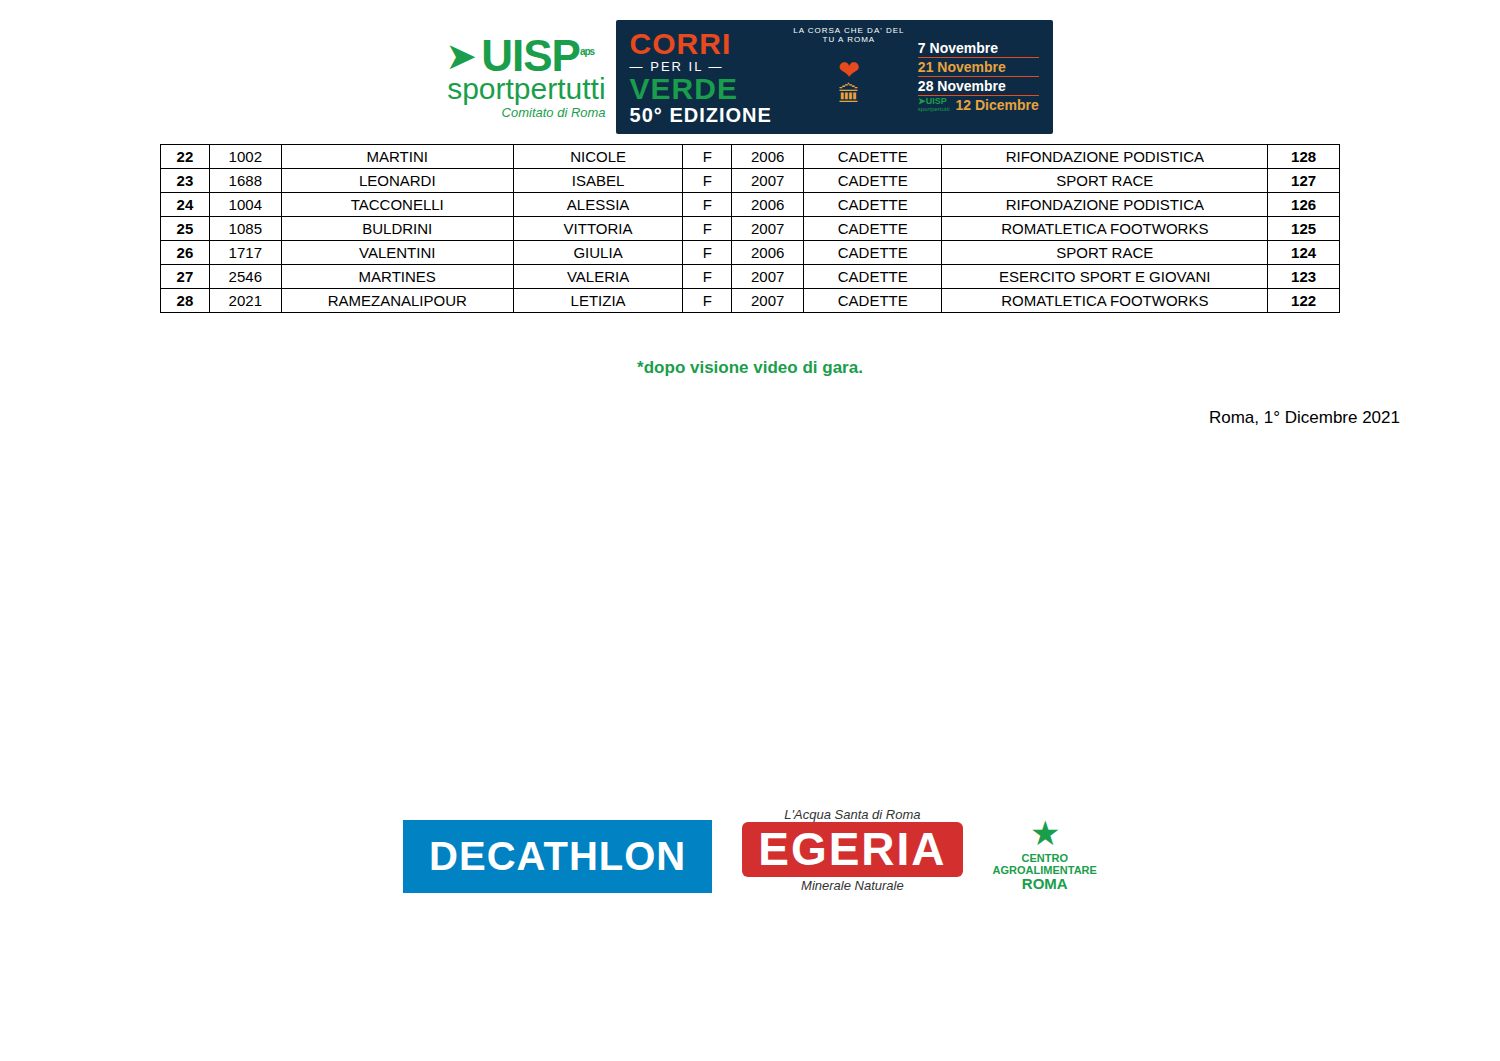➤ UISPaps
sportpertutti
Comitato di Roma
CORRI
— PER IL —
VERDE
50° EDIZIONE
LA CORSA CHE DA' DEL TU A ROMA
❤
🏛
7 Novembre
21 Novembre
28 Novembre
➤UISPsportpertutti 12 Dicembre
| 22 | 1002 | MARTINI | NICOLE | F | 2006 | CADETTE | RIFONDAZIONE PODISTICA | 128 |
| 23 | 1688 | LEONARDI | ISABEL | F | 2007 | CADETTE | SPORT RACE | 127 |
| 24 | 1004 | TACCONELLI | ALESSIA | F | 2006 | CADETTE | RIFONDAZIONE PODISTICA | 126 |
| 25 | 1085 | BULDRINI | VITTORIA | F | 2007 | CADETTE | ROMATLETICA FOOTWORKS | 125 |
| 26 | 1717 | VALENTINI | GIULIA | F | 2006 | CADETTE | SPORT RACE | 124 |
| 27 | 2546 | MARTINES | VALERIA | F | 2007 | CADETTE | ESERCITO SPORT E GIOVANI | 123 |
| 28 | 2021 | RAMEZANALIPOUR | LETIZIA | F | 2007 | CADETTE | ROMATLETICA FOOTWORKS | 122 |
*dopo visione video di gara.
Roma, 1° Dicembre 2021
DECATHLON
L'Acqua Santa di Roma
EGERIA
Minerale Naturale
★
CENTRO
AGROALIMENTARE
ROMA